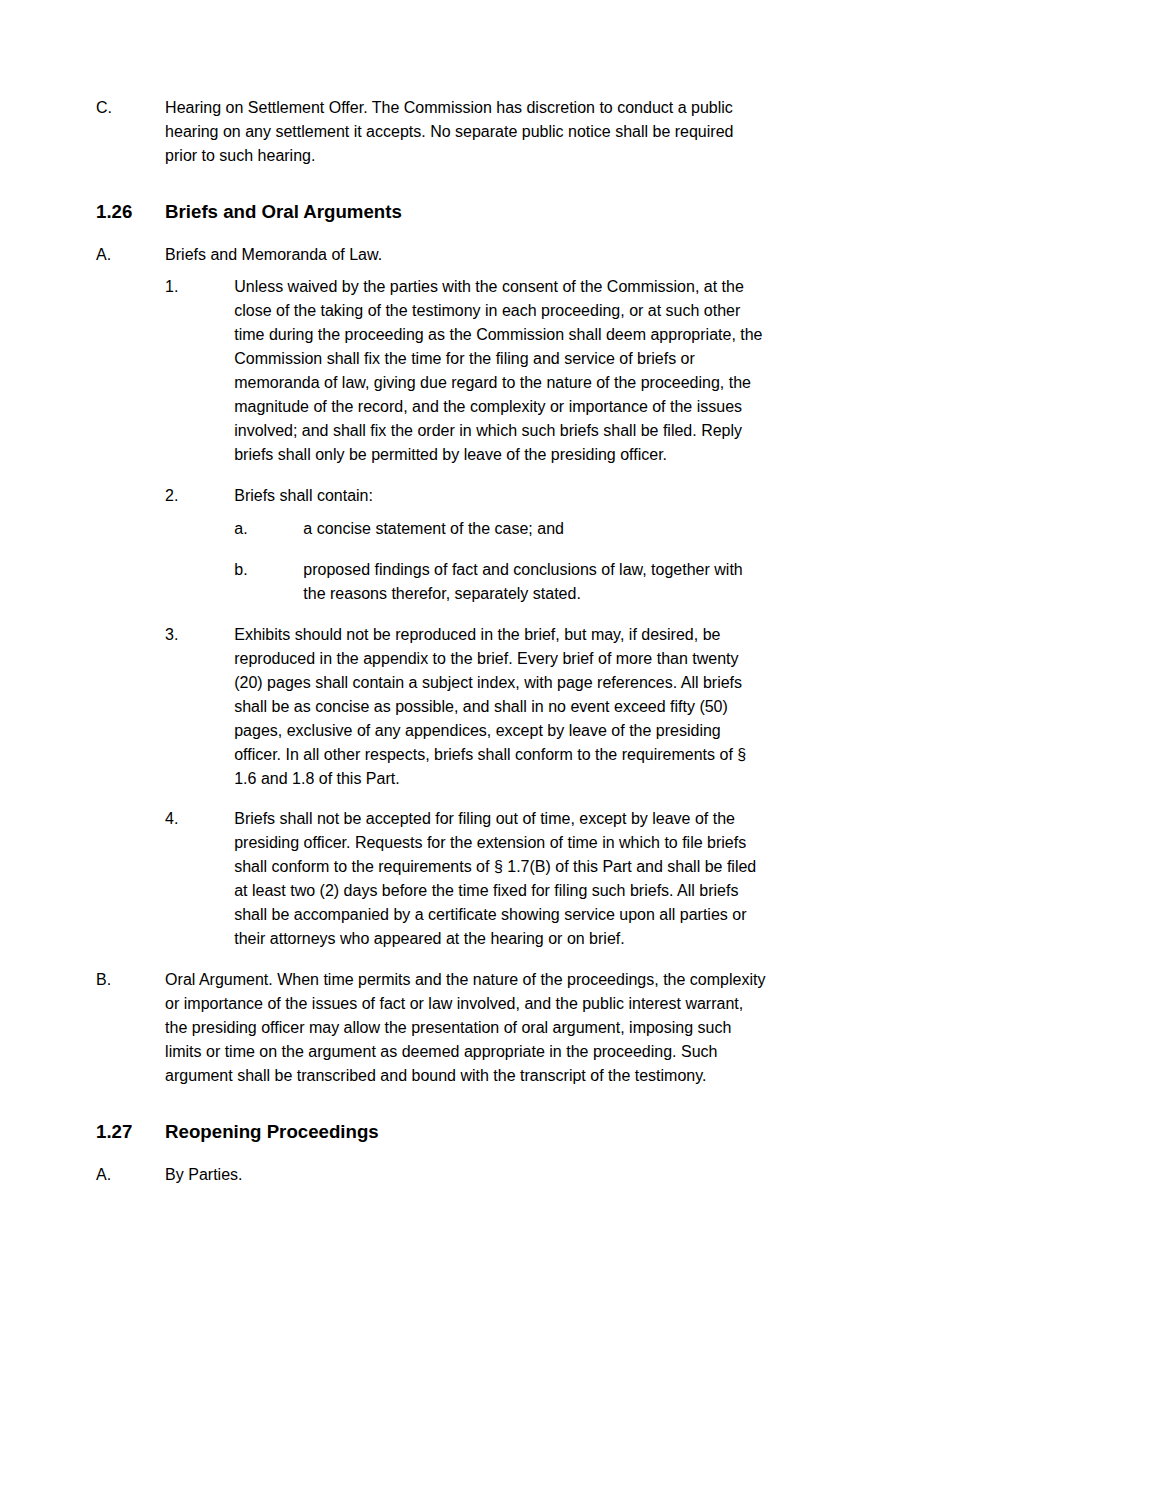C. Hearing on Settlement Offer. The Commission has discretion to conduct a public hearing on any settlement it accepts. No separate public notice shall be required prior to such hearing.
1.26 Briefs and Oral Arguments
A. Briefs and Memoranda of Law.
1. Unless waived by the parties with the consent of the Commission, at the close of the taking of the testimony in each proceeding, or at such other time during the proceeding as the Commission shall deem appropriate, the Commission shall fix the time for the filing and service of briefs or memoranda of law, giving due regard to the nature of the proceeding, the magnitude of the record, and the complexity or importance of the issues involved; and shall fix the order in which such briefs shall be filed. Reply briefs shall only be permitted by leave of the presiding officer.
2. Briefs shall contain:
a. a concise statement of the case; and
b. proposed findings of fact and conclusions of law, together with the reasons therefor, separately stated.
3. Exhibits should not be reproduced in the brief, but may, if desired, be reproduced in the appendix to the brief. Every brief of more than twenty (20) pages shall contain a subject index, with page references. All briefs shall be as concise as possible, and shall in no event exceed fifty (50) pages, exclusive of any appendices, except by leave of the presiding officer. In all other respects, briefs shall conform to the requirements of § 1.6 and 1.8 of this Part.
4. Briefs shall not be accepted for filing out of time, except by leave of the presiding officer. Requests for the extension of time in which to file briefs shall conform to the requirements of § 1.7(B) of this Part and shall be filed at least two (2) days before the time fixed for filing such briefs. All briefs shall be accompanied by a certificate showing service upon all parties or their attorneys who appeared at the hearing or on brief.
B. Oral Argument. When time permits and the nature of the proceedings, the complexity or importance of the issues of fact or law involved, and the public interest warrant, the presiding officer may allow the presentation of oral argument, imposing such limits or time on the argument as deemed appropriate in the proceeding. Such argument shall be transcribed and bound with the transcript of the testimony.
1.27 Reopening Proceedings
A. By Parties.